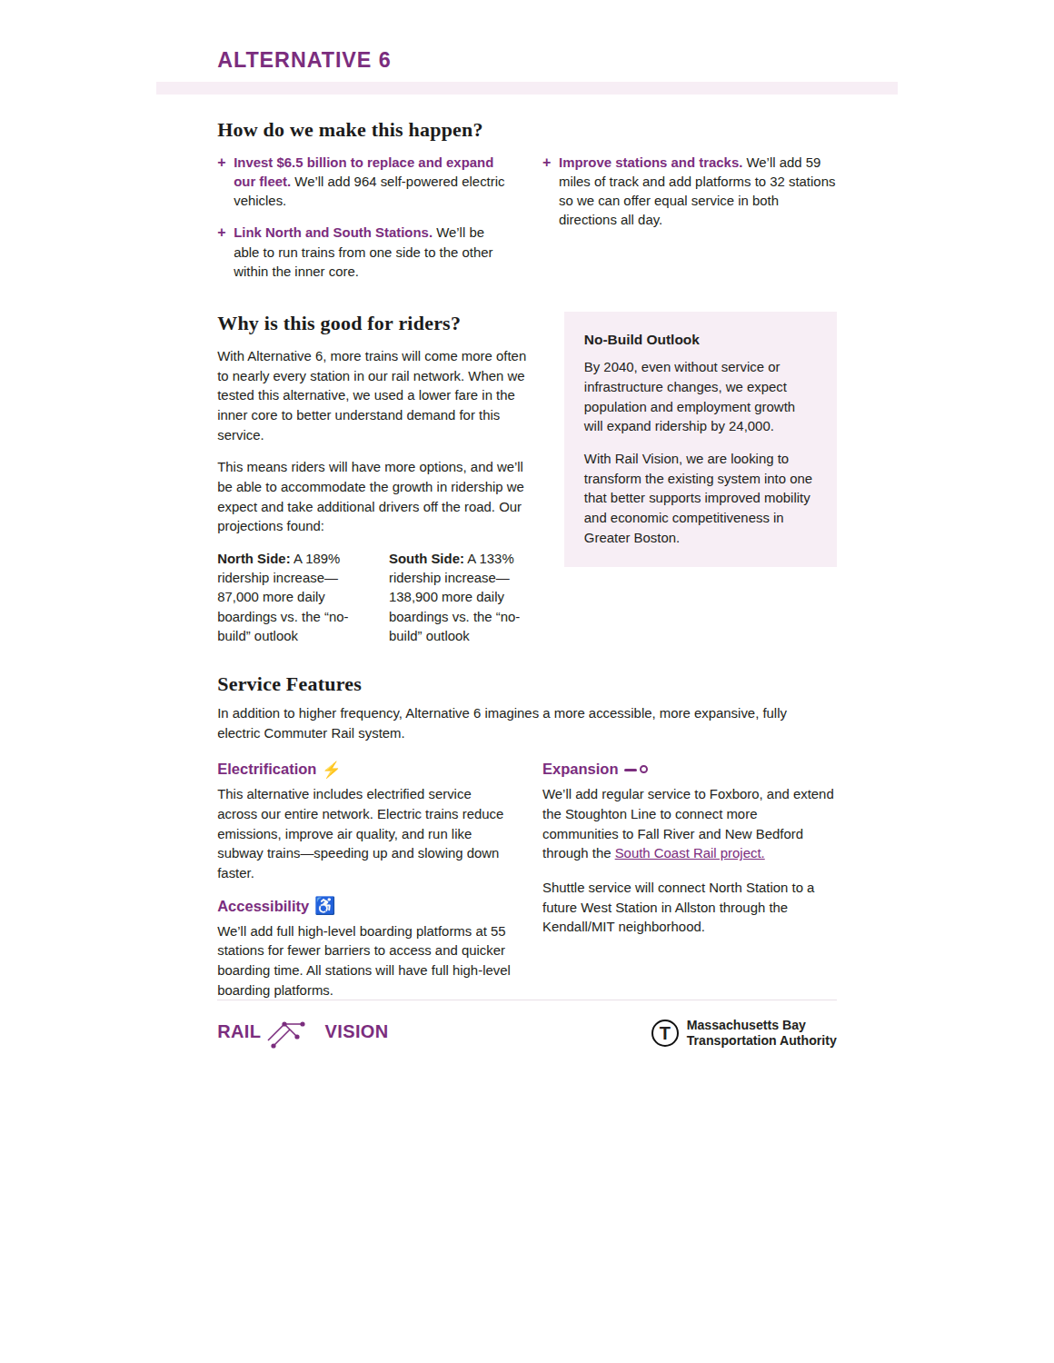ALTERNATIVE 6
How do we make this happen?
Invest $6.5 billion to replace and expand our fleet. We’ll add 964 self-powered electric vehicles.
Link North and South Stations. We’ll be able to run trains from one side to the other within the inner core.
Improve stations and tracks. We’ll add 59 miles of track and add platforms to 32 stations so we can offer equal service in both directions all day.
Why is this good for riders?
With Alternative 6, more trains will come more often to nearly every station in our rail network. When we tested this alternative, we used a lower fare in the inner core to better understand demand for this service.
This means riders will have more options, and we’ll be able to accommodate the growth in ridership we expect and take additional drivers off the road. Our projections found:
North Side: A 189% ridership increase—87,000 more daily boardings vs. the “no-build” outlook
South Side: A 133% ridership increase—138,900 more daily boardings vs. the “no-build” outlook
No-Build Outlook
By 2040, even without service or infrastructure changes, we expect population and employment growth will expand ridership by 24,000.
With Rail Vision, we are looking to transform the existing system into one that better supports improved mobility and economic competitiveness in Greater Boston.
Service Features
In addition to higher frequency, Alternative 6 imagines a more accessible, more expansive, fully electric Commuter Rail system.
Electrification ⚡
This alternative includes electrified service across our entire network. Electric trains reduce emissions, improve air quality, and run like subway trains—speeding up and slowing down faster.
Accessibility ♿
We’ll add full high-level boarding platforms at 55 stations for fewer barriers to access and quicker boarding time. All stations will have full high-level boarding platforms.
Expansion
We’ll add regular service to Foxboro, and extend the Stoughton Line to connect more communities to Fall River and New Bedford through the South Coast Rail project.
Shuttle service will connect North Station to a future West Station in Allston through the Kendall/MIT neighborhood.
RAIL VISION
T
Massachusetts Bay
Transportation Authority